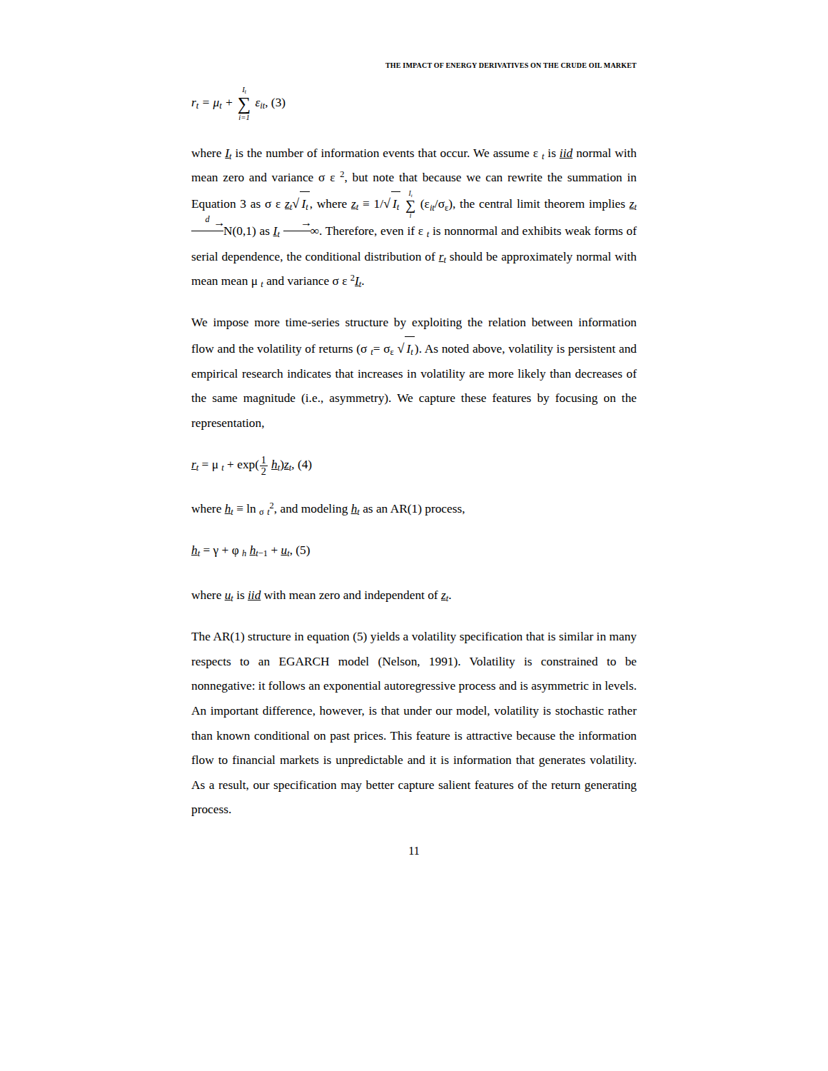THE IMPACT OF ENERGY DERIVATIVES ON THE CRUDE OIL MARKET
rt = μt + It∑i=1 εit , (3)
where It is the number of information events that occur. We assume ε t is iid normal with mean zero and variance σ ε 2, but note that because we can rewrite the summation in Equation 3 as σ ε zt√It, where zt ≡ 1/√It It∑i (εit/σε), the central limit theorem implies zt d →N(0,1) as It →∞. Therefore, even if ε t is nonnormal and exhibits weak forms of serial dependence, the conditional distribution of rt should be approximately normal with mean mean μ t and variance σ ε 2It.
We impose more time-series structure by exploiting the relation between information flow and the volatility of returns (σ t= σε √It). As noted above, volatility is persistent and empirical research indicates that increases in volatility are more likely than decreases of the same magnitude (i.e., asymmetry). We capture these features by focusing on the representation,
rt = μ t + exp(12 ht)zt, (4)
where ht ≡ ln σ t2, and modeling ht as an AR(1) process,
ht = γ + φ h ht−1 + ut, (5)
where ut is iid with mean zero and independent of zt.
The AR(1) structure in equation (5) yields a volatility specification that is similar in many respects to an EGARCH model (Nelson, 1991). Volatility is constrained to be nonnegative: it follows an exponential autoregressive process and is asymmetric in levels. An important difference, however, is that under our model, volatility is stochastic rather than known conditional on past prices. This feature is attractive because the information flow to financial markets is unpredictable and it is information that generates volatility. As a result, our specification may better capture salient features of the return generating process.
11